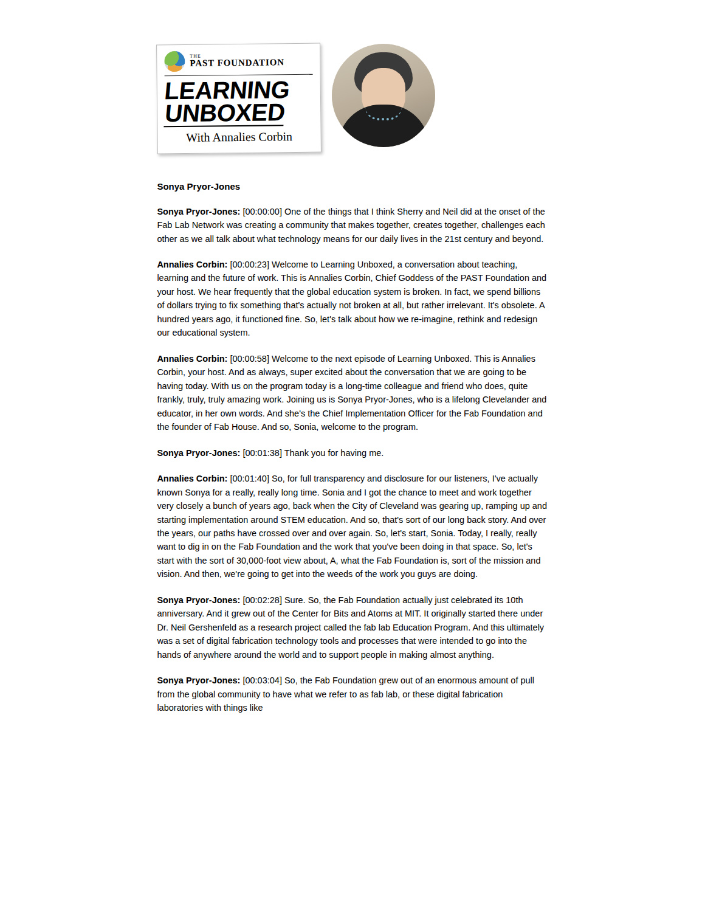The
Past Foundation
LEARNING
UNBOXED
With Annalies Corbin
Sonya Pryor-Jones
Sonya Pryor-Jones: [00:00:00] One of the things that I think Sherry and Neil did at the onset of the Fab Lab Network was creating a community that makes together, creates together, challenges each other as we all talk about what technology means for our daily lives in the 21st century and beyond.
Annalies Corbin: [00:00:23] Welcome to Learning Unboxed, a conversation about teaching, learning and the future of work. This is Annalies Corbin, Chief Goddess of the PAST Foundation and your host. We hear frequently that the global education system is broken. In fact, we spend billions of dollars trying to fix something that's actually not broken at all, but rather irrelevant. It's obsolete. A hundred years ago, it functioned fine. So, let's talk about how we re-imagine, rethink and redesign our educational system.
Annalies Corbin: [00:00:58] Welcome to the next episode of Learning Unboxed. This is Annalies Corbin, your host. And as always, super excited about the conversation that we are going to be having today. With us on the program today is a long-time colleague and friend who does, quite frankly, truly, truly amazing work. Joining us is Sonya Pryor-Jones, who is a lifelong Clevelander and educator, in her own words. And she's the Chief Implementation Officer for the Fab Foundation and the founder of Fab House. And so, Sonia, welcome to the program.
Sonya Pryor-Jones: [00:01:38] Thank you for having me.
Annalies Corbin: [00:01:40] So, for full transparency and disclosure for our listeners, I've actually known Sonya for a really, really long time. Sonia and I got the chance to meet and work together very closely a bunch of years ago, back when the City of Cleveland was gearing up, ramping up and starting implementation around STEM education. And so, that's sort of our long back story. And over the years, our paths have crossed over and over again. So, let's start, Sonia. Today, I really, really want to dig in on the Fab Foundation and the work that you've been doing in that space. So, let's start with the sort of 30,000-foot view about, A, what the Fab Foundation is, sort of the mission and vision. And then, we're going to get into the weeds of the work you guys are doing.
Sonya Pryor-Jones: [00:02:28] Sure. So, the Fab Foundation actually just celebrated its 10th anniversary. And it grew out of the Center for Bits and Atoms at MIT. It originally started there under Dr. Neil Gershenfeld as a research project called the fab lab Education Program. And this ultimately was a set of digital fabrication technology tools and processes that were intended to go into the hands of anywhere around the world and to support people in making almost anything.
Sonya Pryor-Jones: [00:03:04] So, the Fab Foundation grew out of an enormous amount of pull from the global community to have what we refer to as fab lab, or these digital fabrication laboratories with things like